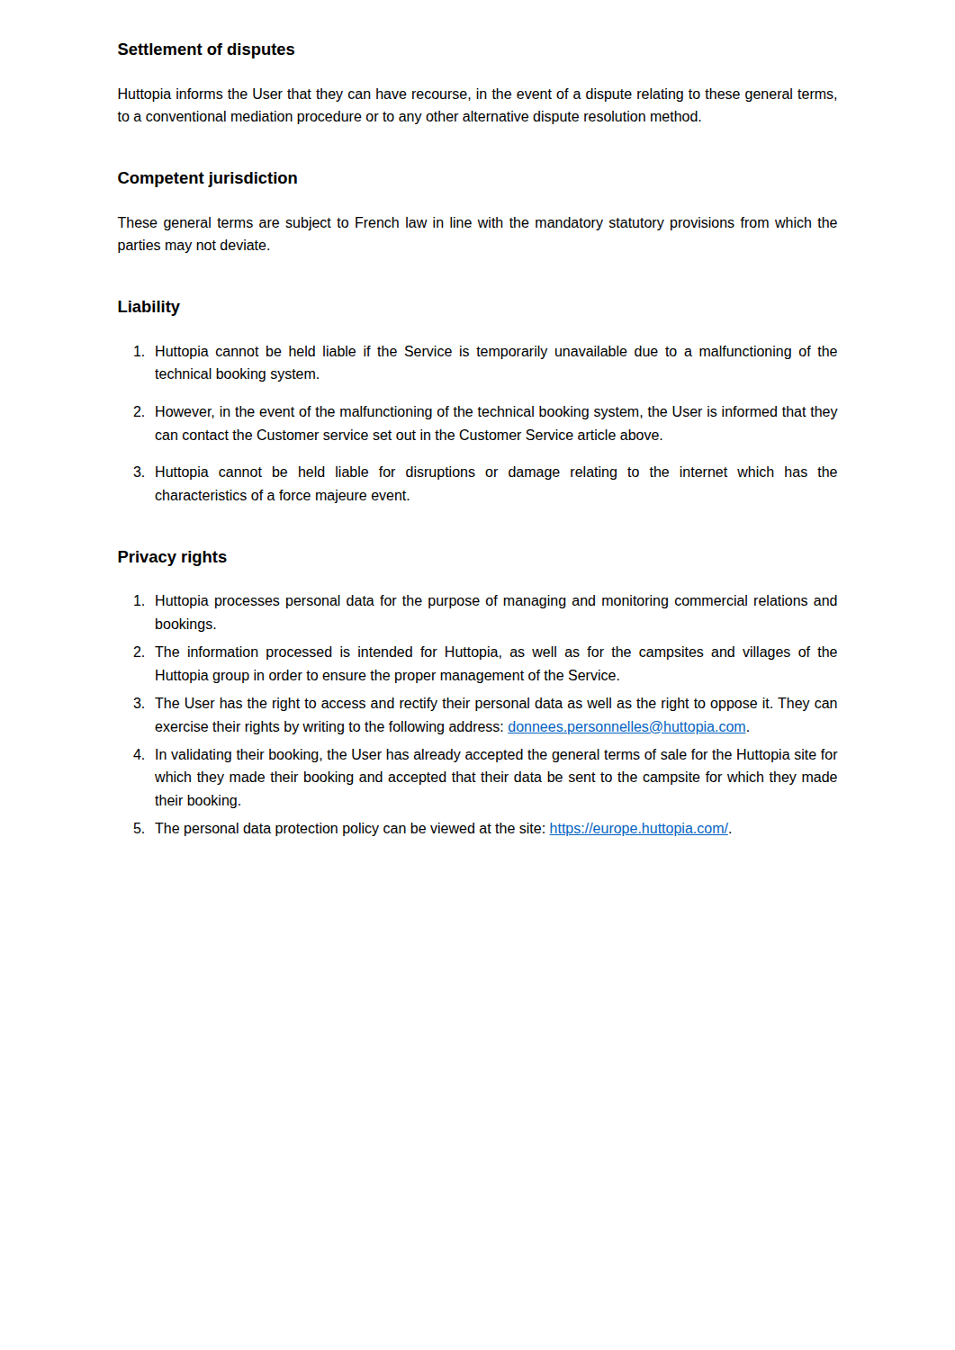Settlement of disputes
Huttopia informs the User that they can have recourse, in the event of a dispute relating to these general terms, to a conventional mediation procedure or to any other alternative dispute resolution method.
Competent jurisdiction
These general terms are subject to French law in line with the mandatory statutory provisions from which the parties may not deviate.
Liability
Huttopia cannot be held liable if the Service is temporarily unavailable due to a malfunctioning of the technical booking system.
However, in the event of the malfunctioning of the technical booking system, the User is informed that they can contact the Customer service set out in the Customer Service article above.
Huttopia cannot be held liable for disruptions or damage relating to the internet which has the characteristics of a force majeure event.
Privacy rights
Huttopia processes personal data for the purpose of managing and monitoring commercial relations and bookings.
The information processed is intended for Huttopia, as well as for the campsites and villages of the Huttopia group in order to ensure the proper management of the Service.
The User has the right to access and rectify their personal data as well as the right to oppose it. They can exercise their rights by writing to the following address: donnees.personnelles@huttopia.com.
In validating their booking, the User has already accepted the general terms of sale for the Huttopia site for which they made their booking and accepted that their data be sent to the campsite for which they made their booking.
The personal data protection policy can be viewed at the site: https://europe.huttopia.com/.